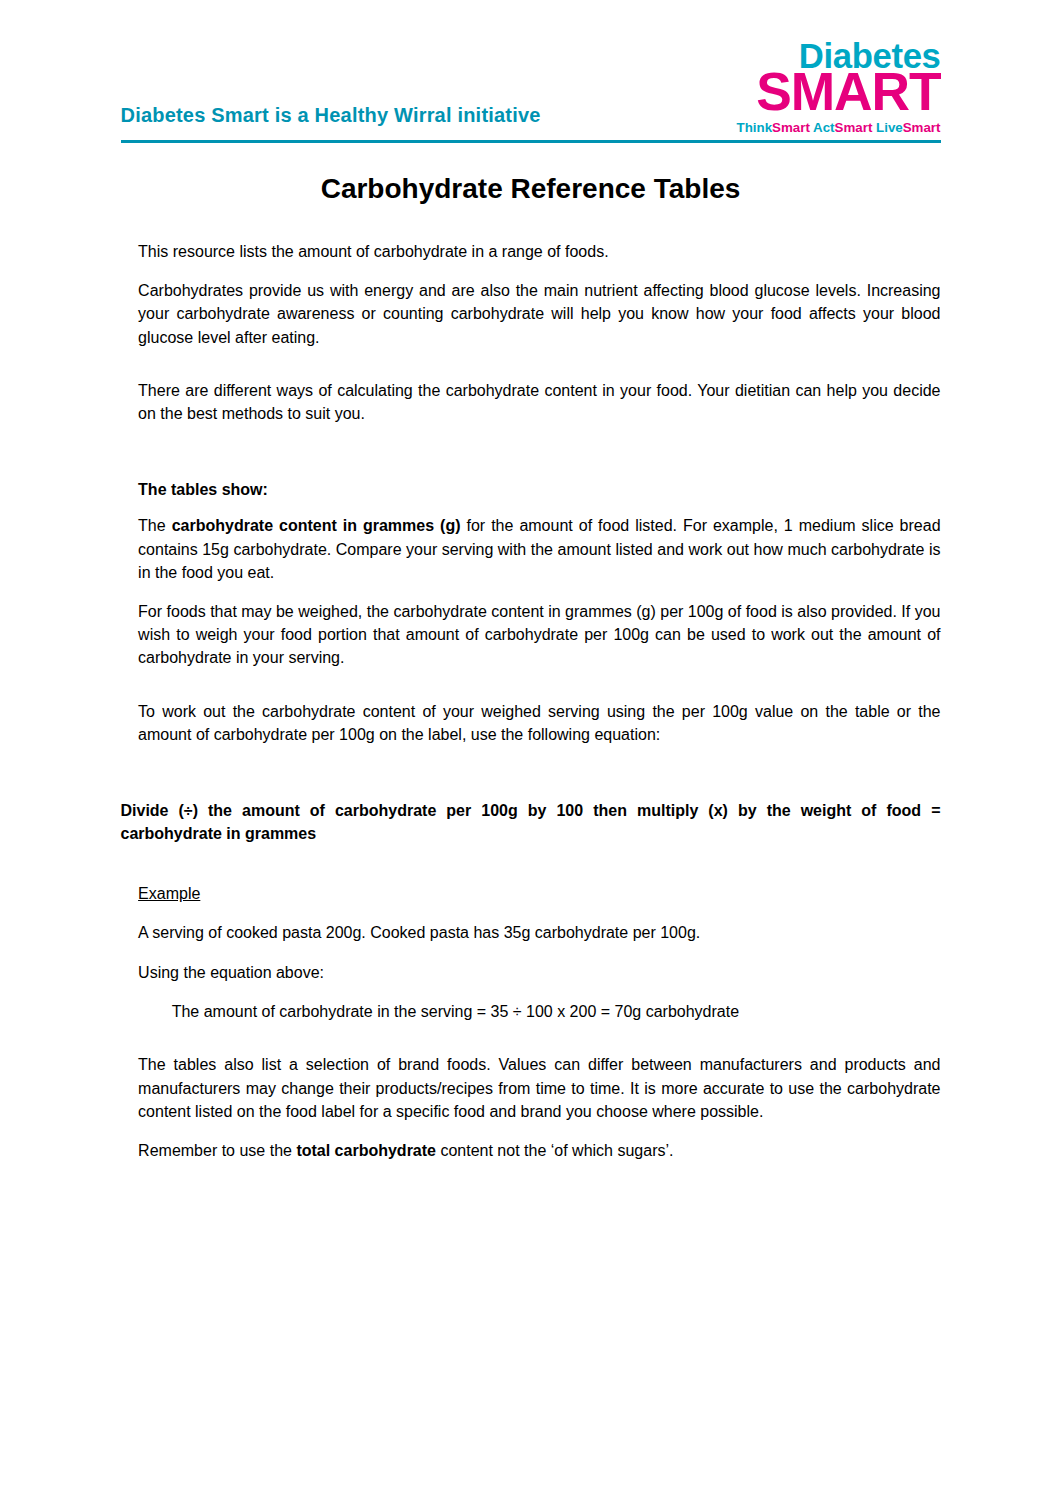Diabetes Smart is a Healthy Wirral initiative
Diabetes SMART ThinkSmart ActSmart LiveSmart
Carbohydrate Reference Tables
This resource lists the amount of carbohydrate in a range of foods.
Carbohydrates provide us with energy and are also the main nutrient affecting blood glucose levels. Increasing your carbohydrate awareness or counting carbohydrate will help you know how your food affects your blood glucose level after eating.
There are different ways of calculating the carbohydrate content in your food. Your dietitian can help you decide on the best methods to suit you.
The tables show:
The carbohydrate content in grammes (g) for the amount of food listed. For example, 1 medium slice bread contains 15g carbohydrate. Compare your serving with the amount listed and work out how much carbohydrate is in the food you eat.
For foods that may be weighed, the carbohydrate content in grammes (g) per 100g of food is also provided. If you wish to weigh your food portion that amount of carbohydrate per 100g can be used to work out the amount of carbohydrate in your serving.
To work out the carbohydrate content of your weighed serving using the per 100g value on the table or the amount of carbohydrate per 100g on the label, use the following equation:
Divide (÷) the amount of carbohydrate per 100g by 100 then multiply (x) by the weight of food = carbohydrate in grammes
Example
A serving of cooked pasta 200g. Cooked pasta has 35g carbohydrate per 100g.
Using the equation above:
The amount of carbohydrate in the serving = 35 ÷ 100 x 200 = 70g carbohydrate
The tables also list a selection of brand foods. Values can differ between manufacturers and products and manufacturers may change their products/recipes from time to time. It is more accurate to use the carbohydrate content listed on the food label for a specific food and brand you choose where possible.
Remember to use the total carbohydrate content not the ‘of which sugars’.